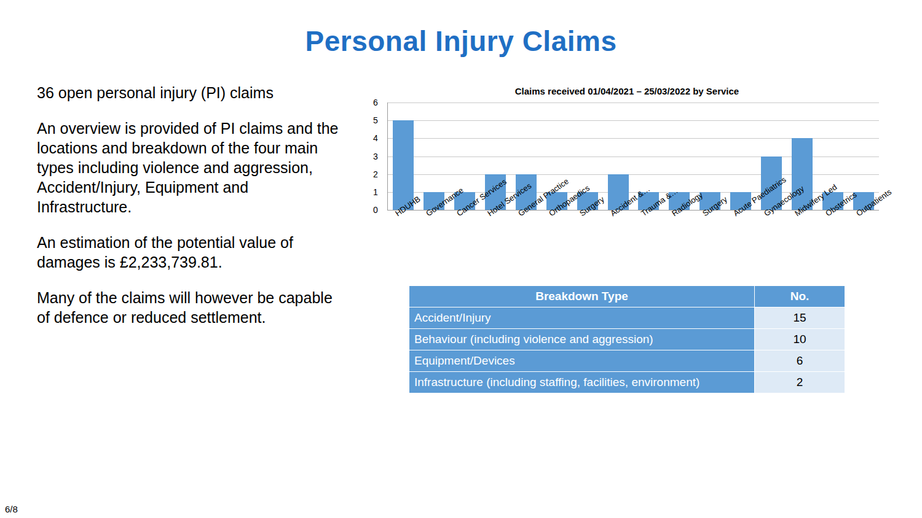Personal Injury Claims
36 open personal injury (PI) claims
An overview is provided of PI claims and the locations and breakdown of the four main types including violence and aggression, Accident/Injury, Equipment and Infrastructure.
An estimation of the potential value of damages is £2,233,739.81.
Many of the claims will however be capable of defence or reduced settlement.
Claims received 01/04/2021 – 25/03/2022 by Service
6
5
4
3
2
1
0
HDUHB
Governance
Cancer Services
Hotel Services
General Practice
Orthopaedics
Surgery
Accident &…
Trauma &…
Radiology
Surgery
Acute Paediatrics
Gynaecology
Midwifery Led
Obstetrics
Outpatients
| Breakdown Type | No. |
| --- | --- |
| Accident/Injury | 15 |
| Behaviour (including violence and aggression) | 10 |
| Equipment/Devices | 6 |
| Infrastructure (including staffing, facilities, environment) | 2 |
6/8